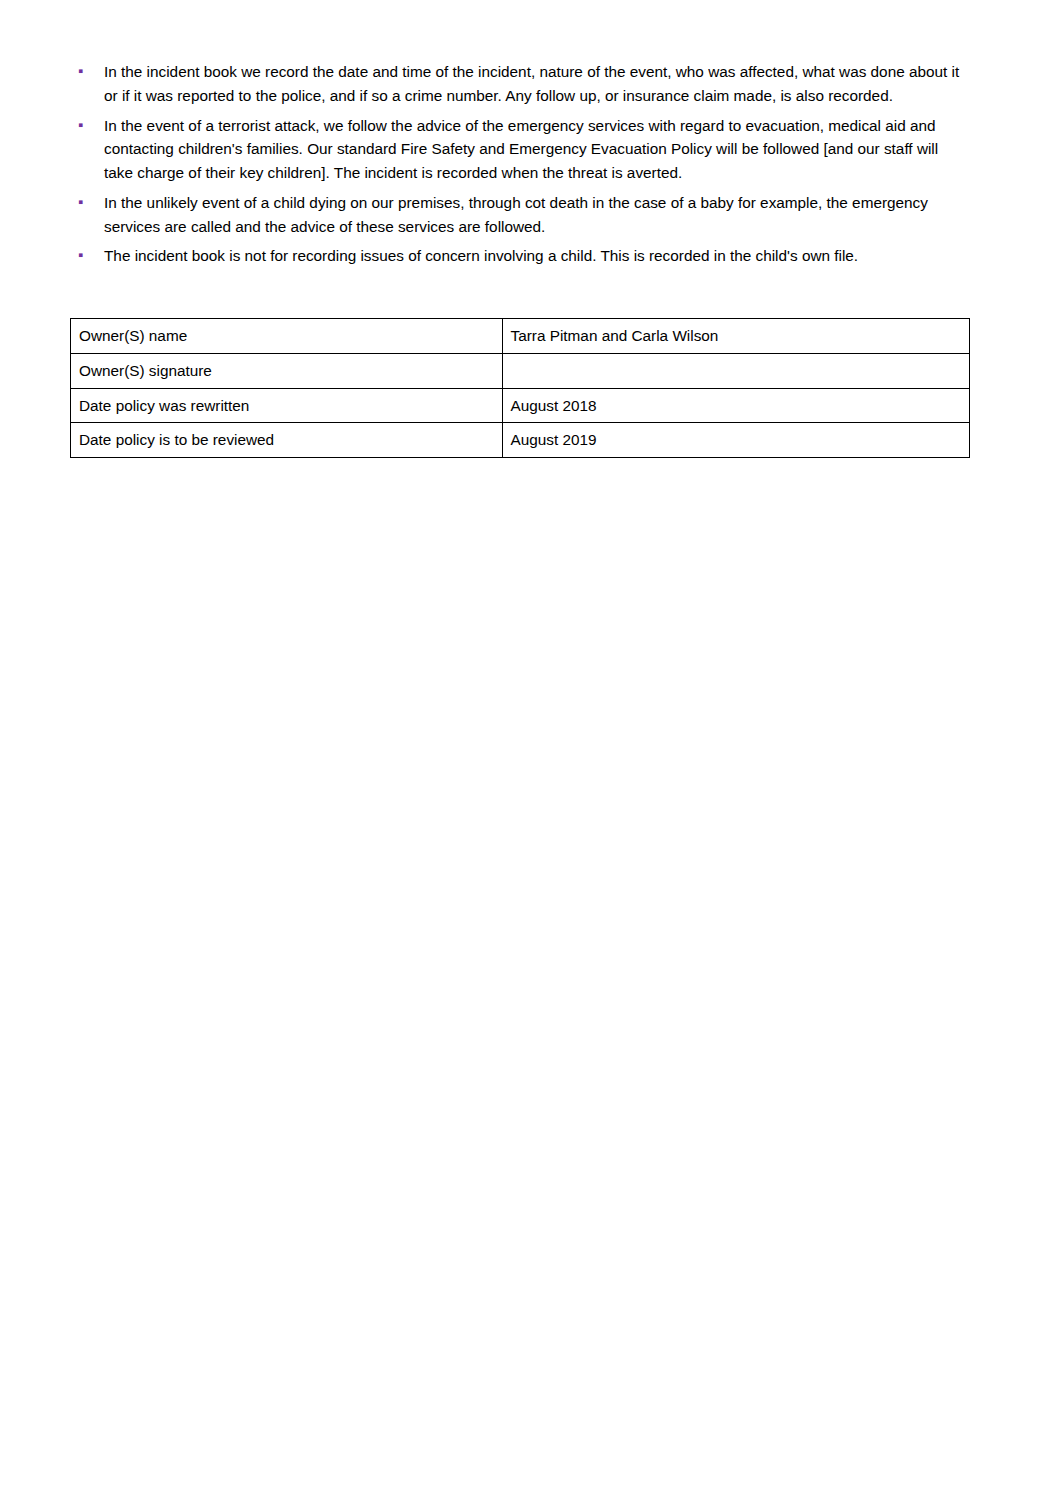In the incident book we record the date and time of the incident, nature of the event, who was affected, what was done about it or if it was reported to the police, and if so a crime number. Any follow up, or insurance claim made, is also recorded.
In the event of a terrorist attack, we follow the advice of the emergency services with regard to evacuation, medical aid and contacting children's families. Our standard Fire Safety and Emergency Evacuation Policy will be followed [and our staff will take charge of their key children]. The incident is recorded when the threat is averted.
In the unlikely event of a child dying on our premises, through cot death in the case of a baby for example, the emergency services are called and the advice of these services are followed.
The incident book is not for recording issues of concern involving a child. This is recorded in the child's own file.
| Owner(S) name | Tarra Pitman and Carla Wilson |
| Owner(S) signature | |
| Date policy was rewritten | August 2018 |
| Date policy is to be reviewed | August 2019 |